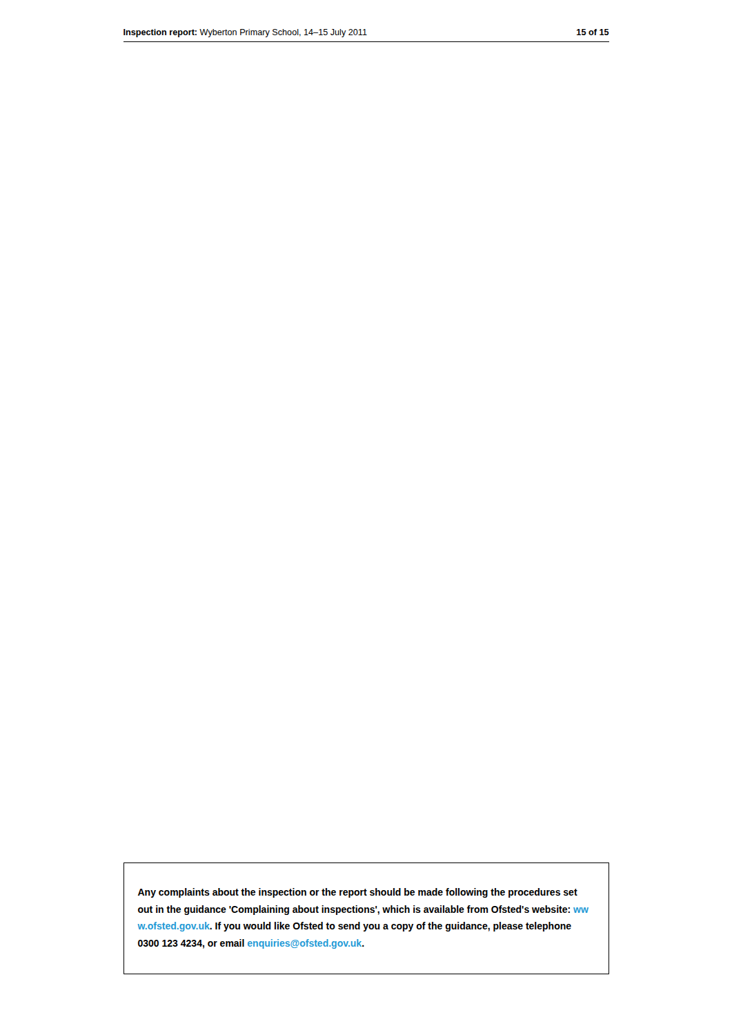Inspection report: Wyberton Primary School, 14–15 July 2011
15 of 15
Any complaints about the inspection or the report should be made following the procedures set out in the guidance 'Complaining about inspections', which is available from Ofsted's website: www.ofsted.gov.uk. If you would like Ofsted to send you a copy of the guidance, please telephone 0300 123 4234, or email enquiries@ofsted.gov.uk.